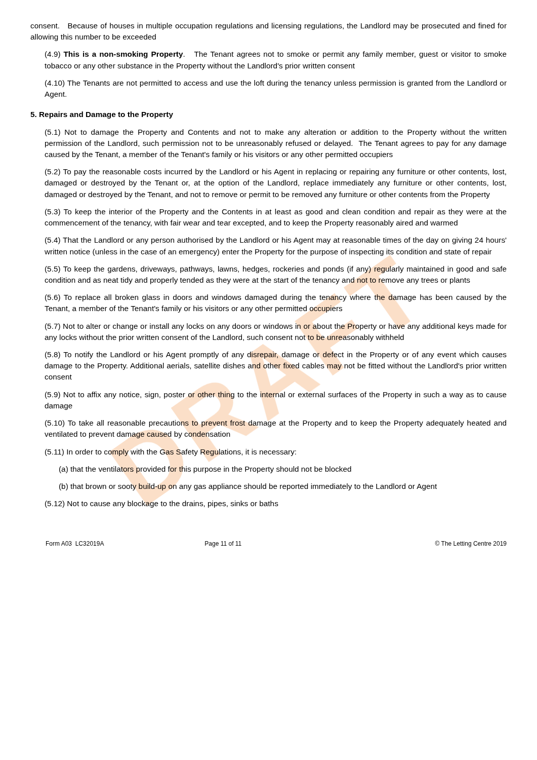DRAFT
consent. Because of houses in multiple occupation regulations and licensing regulations, the Landlord may be prosecuted and fined for allowing this number to be exceeded
(4.9) This is a non-smoking Property. The Tenant agrees not to smoke or permit any family member, guest or visitor to smoke tobacco or any other substance in the Property without the Landlord's prior written consent
(4.10) The Tenants are not permitted to access and use the loft during the tenancy unless permission is granted from the Landlord or Agent.
5. Repairs and Damage to the Property
(5.1) Not to damage the Property and Contents and not to make any alteration or addition to the Property without the written permission of the Landlord, such permission not to be unreasonably refused or delayed. The Tenant agrees to pay for any damage caused by the Tenant, a member of the Tenant's family or his visitors or any other permitted occupiers
(5.2) To pay the reasonable costs incurred by the Landlord or his Agent in replacing or repairing any furniture or other contents, lost, damaged or destroyed by the Tenant or, at the option of the Landlord, replace immediately any furniture or other contents, lost, damaged or destroyed by the Tenant, and not to remove or permit to be removed any furniture or other contents from the Property
(5.3) To keep the interior of the Property and the Contents in at least as good and clean condition and repair as they were at the commencement of the tenancy, with fair wear and tear excepted, and to keep the Property reasonably aired and warmed
(5.4) That the Landlord or any person authorised by the Landlord or his Agent may at reasonable times of the day on giving 24 hours' written notice (unless in the case of an emergency) enter the Property for the purpose of inspecting its condition and state of repair
(5.5) To keep the gardens, driveways, pathways, lawns, hedges, rockeries and ponds (if any) regularly maintained in good and safe condition and as neat tidy and properly tended as they were at the start of the tenancy and not to remove any trees or plants
(5.6) To replace all broken glass in doors and windows damaged during the tenancy where the damage has been caused by the Tenant, a member of the Tenant's family or his visitors or any other permitted occupiers
(5.7) Not to alter or change or install any locks on any doors or windows in or about the Property or have any additional keys made for any locks without the prior written consent of the Landlord, such consent not to be unreasonably withheld
(5.8) To notify the Landlord or his Agent promptly of any disrepair, damage or defect in the Property or of any event which causes damage to the Property. Additional aerials, satellite dishes and other fixed cables may not be fitted without the Landlord's prior written consent
(5.9) Not to affix any notice, sign, poster or other thing to the internal or external surfaces of the Property in such a way as to cause damage
(5.10) To take all reasonable precautions to prevent frost damage at the Property and to keep the Property adequately heated and ventilated to prevent damage caused by condensation
(5.11) In order to comply with the Gas Safety Regulations, it is necessary:
(a) that the ventilators provided for this purpose in the Property should not be blocked
(b) that brown or sooty build-up on any gas appliance should be reported immediately to the Landlord or Agent
(5.12) Not to cause any blockage to the drains, pipes, sinks or baths
Form A03 LC32019A Page 11 of 11 © The Letting Centre 2019